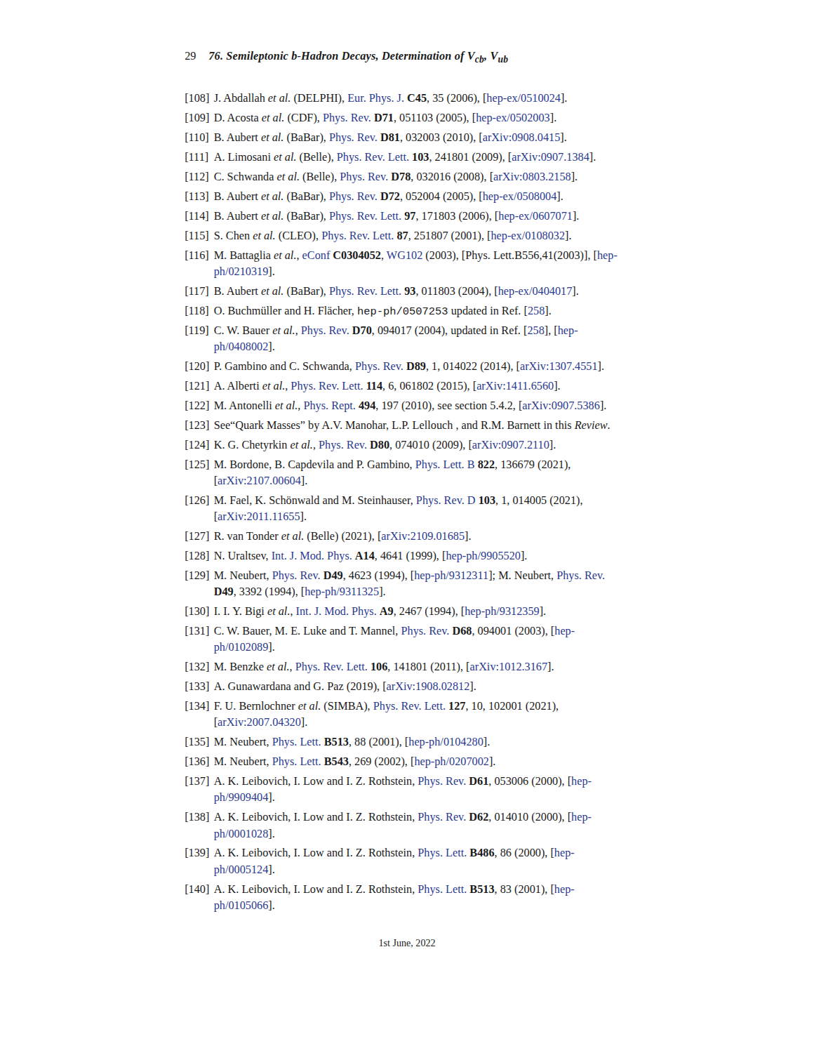29 76. Semileptonic b-Hadron Decays, Determination of Vcb, Vub
[108] J. Abdallah et al. (DELPHI), Eur. Phys. J. C45, 35 (2006), [hep-ex/0510024].
[109] D. Acosta et al. (CDF), Phys. Rev. D71, 051103 (2005), [hep-ex/0502003].
[110] B. Aubert et al. (BaBar), Phys. Rev. D81, 032003 (2010), [arXiv:0908.0415].
[111] A. Limosani et al. (Belle), Phys. Rev. Lett. 103, 241801 (2009), [arXiv:0907.1384].
[112] C. Schwanda et al. (Belle), Phys. Rev. D78, 032016 (2008), [arXiv:0803.2158].
[113] B. Aubert et al. (BaBar), Phys. Rev. D72, 052004 (2005), [hep-ex/0508004].
[114] B. Aubert et al. (BaBar), Phys. Rev. Lett. 97, 171803 (2006), [hep-ex/0607071].
[115] S. Chen et al. (CLEO), Phys. Rev. Lett. 87, 251807 (2001), [hep-ex/0108032].
[116] M. Battaglia et al., eConf C0304052, WG102 (2003), [Phys. Lett.B556,41(2003)], [hep-ph/0210319].
[117] B. Aubert et al. (BaBar), Phys. Rev. Lett. 93, 011803 (2004), [hep-ex/0404017].
[118] O. Buchmüller and H. Flächer, hep-ph/0507253 updated in Ref. [258].
[119] C. W. Bauer et al., Phys. Rev. D70, 094017 (2004), updated in Ref. [258], [hep-ph/0408002].
[120] P. Gambino and C. Schwanda, Phys. Rev. D89, 1, 014022 (2014), [arXiv:1307.4551].
[121] A. Alberti et al., Phys. Rev. Lett. 114, 6, 061802 (2015), [arXiv:1411.6560].
[122] M. Antonelli et al., Phys. Rept. 494, 197 (2010), see section 5.4.2, [arXiv:0907.5386].
[123] See“Quark Masses” by A.V. Manohar, L.P. Lellouch , and R.M. Barnett in this Review.
[124] K. G. Chetyrkin et al., Phys. Rev. D80, 074010 (2009), [arXiv:0907.2110].
[125] M. Bordone, B. Capdevila and P. Gambino, Phys. Lett. B 822, 136679 (2021), [arXiv:2107.00604].
[126] M. Fael, K. Schönwald and M. Steinhauser, Phys. Rev. D 103, 1, 014005 (2021), [arXiv:2011.11655].
[127] R. van Tonder et al. (Belle) (2021), [arXiv:2109.01685].
[128] N. Uraltsev, Int. J. Mod. Phys. A14, 4641 (1999), [hep-ph/9905520].
[129] M. Neubert, Phys. Rev. D49, 4623 (1994), [hep-ph/9312311]; M. Neubert, Phys. Rev. D49, 3392 (1994), [hep-ph/9311325].
[130] I. I. Y. Bigi et al., Int. J. Mod. Phys. A9, 2467 (1994), [hep-ph/9312359].
[131] C. W. Bauer, M. E. Luke and T. Mannel, Phys. Rev. D68, 094001 (2003), [hep-ph/0102089].
[132] M. Benzke et al., Phys. Rev. Lett. 106, 141801 (2011), [arXiv:1012.3167].
[133] A. Gunawardana and G. Paz (2019), [arXiv:1908.02812].
[134] F. U. Bernlochner et al. (SIMBA), Phys. Rev. Lett. 127, 10, 102001 (2021), [arXiv:2007.04320].
[135] M. Neubert, Phys. Lett. B513, 88 (2001), [hep-ph/0104280].
[136] M. Neubert, Phys. Lett. B543, 269 (2002), [hep-ph/0207002].
[137] A. K. Leibovich, I. Low and I. Z. Rothstein, Phys. Rev. D61, 053006 (2000), [hep-ph/9909404].
[138] A. K. Leibovich, I. Low and I. Z. Rothstein, Phys. Rev. D62, 014010 (2000), [hep-ph/0001028].
[139] A. K. Leibovich, I. Low and I. Z. Rothstein, Phys. Lett. B486, 86 (2000), [hep-ph/0005124].
[140] A. K. Leibovich, I. Low and I. Z. Rothstein, Phys. Lett. B513, 83 (2001), [hep-ph/0105066].
1st June, 2022